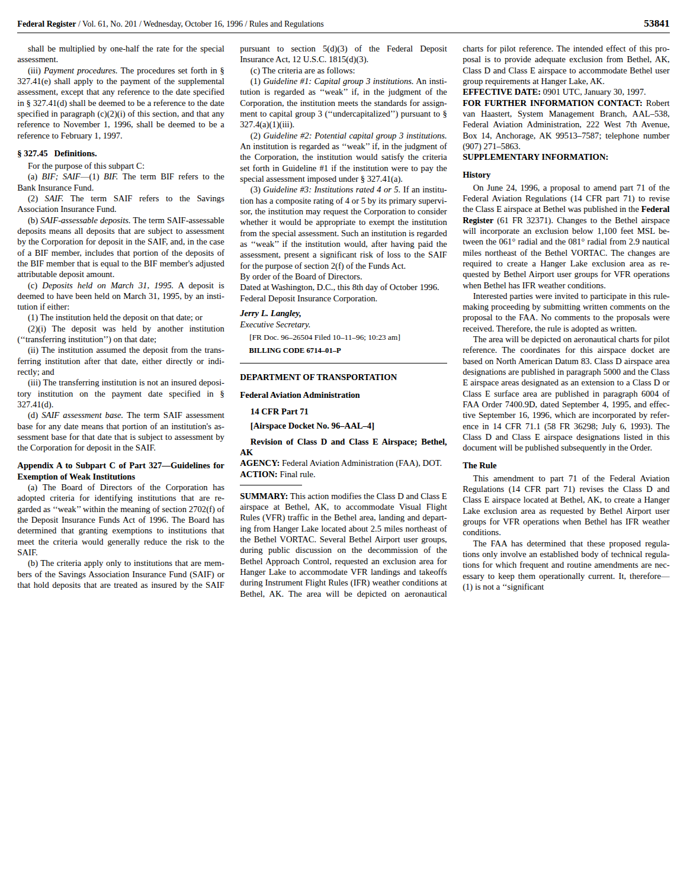Federal Register / Vol. 61, No. 201 / Wednesday, October 16, 1996 / Rules and Regulations
53841
shall be multiplied by one-half the rate for the special assessment.
(iii) Payment procedures. The procedures set forth in § 327.41(e) shall apply to the payment of the supplemental assessment, except that any reference to the date specified in § 327.41(d) shall be deemed to be a reference to the date specified in paragraph (c)(2)(i) of this section, and that any reference to November 1, 1996, shall be deemed to be a reference to February 1, 1997.
§ 327.45 Definitions.
For the purpose of this subpart C:
(a) BIF; SAIF—(1) BIF. The term BIF refers to the Bank Insurance Fund.
(2) SAIF. The term SAIF refers to the Savings Association Insurance Fund.
(b) SAIF-assessable deposits. The term SAIF-assessable deposits means all deposits that are subject to assessment by the Corporation for deposit in the SAIF, and, in the case of a BIF member, includes that portion of the deposits of the BIF member that is equal to the BIF member's adjusted attributable deposit amount.
(c) Deposits held on March 31, 1995. A deposit is deemed to have been held on March 31, 1995, by an institution if either:
(1) The institution held the deposit on that date; or
(2)(i) The deposit was held by another institution (‘‘transferring institution’’) on that date;
(ii) The institution assumed the deposit from the transferring institution after that date, either directly or indirectly; and
(iii) The transferring institution is not an insured depository institution on the payment date specified in § 327.41(d).
(d) SAIF assessment base. The term SAIF assessment base for any date means that portion of an institution's assessment base for that date that is subject to assessment by the Corporation for deposit in the SAIF.
Appendix A to Subpart C of Part 327—Guidelines for Exemption of Weak Institutions
(a) The Board of Directors of the Corporation has adopted criteria for identifying institutions that are regarded as ‘‘weak’’ within the meaning of section 2702(f) of the Deposit Insurance Funds Act of 1996. The Board has determined that granting exemptions to institutions that meet the criteria would generally reduce the risk to the SAIF.
(b) The criteria apply only to institutions that are members of the Savings Association Insurance Fund (SAIF) or that hold deposits that are treated as insured by the SAIF pursuant to section 5(d)(3) of the Federal Deposit Insurance Act, 12 U.S.C. 1815(d)(3).
(c) The criteria are as follows:
(1) Guideline #1: Capital group 3 institutions. An institution is regarded as ‘‘weak’’ if, in the judgment of the Corporation, the institution meets the standards for assignment to capital group 3 (‘‘undercapitalized’’) pursuant to § 327.4(a)(1)(iii).
(2) Guideline #2: Potential capital group 3 institutions. An institution is regarded as ‘‘weak’’ if, in the judgment of the Corporation, the institution would satisfy the criteria set forth in Guideline #1 if the institution were to pay the special assessment imposed under § 327.41(a).
(3) Guideline #3: Institutions rated 4 or 5. If an institution has a composite rating of 4 or 5 by its primary supervisor, the institution may request the Corporation to consider whether it would be appropriate to exempt the institution from the special assessment. Such an institution is regarded as ‘‘weak’’ if the institution would, after having paid the assessment, present a significant risk of loss to the SAIF for the purpose of section 2(f) of the Funds Act.
By order of the Board of Directors.
Dated at Washington, D.C., this 8th day of October 1996.
Federal Deposit Insurance Corporation.
Jerry L. Langley,
Executive Secretary.
[FR Doc. 96–26504 Filed 10–11–96; 10:23 am]
BILLING CODE 6714–01–P
DEPARTMENT OF TRANSPORTATION
Federal Aviation Administration
14 CFR Part 71
[Airspace Docket No. 96–AAL–4]
Revision of Class D and Class E Airspace; Bethel, AK
AGENCY: Federal Aviation Administration (FAA), DOT.
ACTION: Final rule.
SUMMARY: This action modifies the Class D and Class E airspace at Bethel, AK, to accommodate Visual Flight Rules (VFR) traffic in the Bethel area, landing and departing from Hanger Lake located about 2.5 miles northeast of the Bethel VORTAC. Several Bethel Airport user groups, during public discussion on the decommission of the Bethel Approach Control, requested an exclusion area for Hanger Lake to accommodate VFR landings and takeoffs during Instrument Flight Rules (IFR) weather conditions at Bethel, AK. The area will be depicted on aeronautical charts for pilot reference. The intended effect of this proposal is to provide adequate exclusion from Bethel, AK, Class D and Class E airspace to accommodate Bethel user group requirements at Hanger Lake, AK.
EFFECTIVE DATE: 0901 UTC, January 30, 1997.
FOR FURTHER INFORMATION CONTACT: Robert van Haastert, System Management Branch, AAL–538, Federal Aviation Administration, 222 West 7th Avenue, Box 14, Anchorage, AK 99513–7587; telephone number (907) 271–5863.
SUPPLEMENTARY INFORMATION:
History
On June 24, 1996, a proposal to amend part 71 of the Federal Aviation Regulations (14 CFR part 71) to revise the Class E airspace at Bethel was published in the Federal Register (61 FR 32371). Changes to the Bethel airspace will incorporate an exclusion below 1,100 feet MSL between the 061° radial and the 081° radial from 2.9 nautical miles northeast of the Bethel VORTAC. The changes are required to create a Hanger Lake exclusion area as requested by Bethel Airport user groups for VFR operations when Bethel has IFR weather conditions.
Interested parties were invited to participate in this rulemaking proceeding by submitting written comments on the proposal to the FAA. No comments to the proposals were received. Therefore, the rule is adopted as written.
The area will be depicted on aeronautical charts for pilot reference. The coordinates for this airspace docket are based on North American Datum 83. Class D airspace area designations are published in paragraph 5000 and the Class E airspace areas designated as an extension to a Class D or Class E surface area are published in paragraph 6004 of FAA Order 7400.9D, dated September 4, 1995, and effective September 16, 1996, which are incorporated by reference in 14 CFR 71.1 (58 FR 36298; July 6, 1993). The Class D and Class E airspace designations listed in this document will be published subsequently in the Order.
The Rule
This amendment to part 71 of the Federal Aviation Regulations (14 CFR part 71) revises the Class D and Class E airspace located at Bethel, AK, to create a Hanger Lake exclusion area as requested by Bethel Airport user groups for VFR operations when Bethel has IFR weather conditions.
The FAA has determined that these proposed regulations only involve an established body of technical regulations for which frequent and routine amendments are necessary to keep them operationally current. It, therefore—(1) is not a ‘‘significant